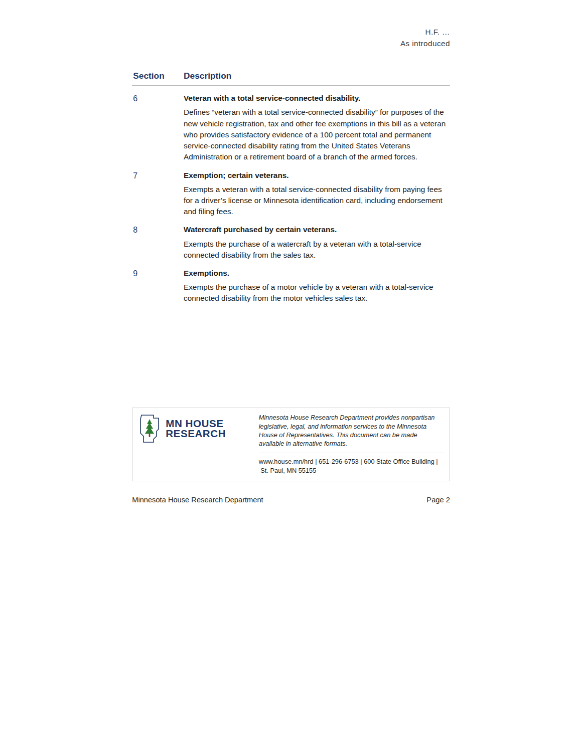H.F. …
As introduced
| Section | Description |
| --- | --- |
| 6 | Veteran with a total service-connected disability. Defines “veteran with a total service-connected disability” for purposes of the new vehicle registration, tax and other fee exemptions in this bill as a veteran who provides satisfactory evidence of a 100 percent total and permanent service-connected disability rating from the United States Veterans Administration or a retirement board of a branch of the armed forces. |
| 7 | Exemption; certain veterans. Exempts a veteran with a total service-connected disability from paying fees for a driver’s license or Minnesota identification card, including endorsement and filing fees. |
| 8 | Watercraft purchased by certain veterans. Exempts the purchase of a watercraft by a veteran with a total-service connected disability from the sales tax. |
| 9 | Exemptions. Exempts the purchase of a motor vehicle by a veteran with a total-service connected disability from the motor vehicles sales tax. |
MN HOUSE
RESEARCH
Minnesota House Research Department provides nonpartisan legislative, legal, and information services to the Minnesota House of Representatives. This document can be made available in alternative formats.
www.house.mn/hrd | 651-296-6753 | 600 State Office Building | St. Paul, MN 55155
Minnesota House Research Department
Page 2